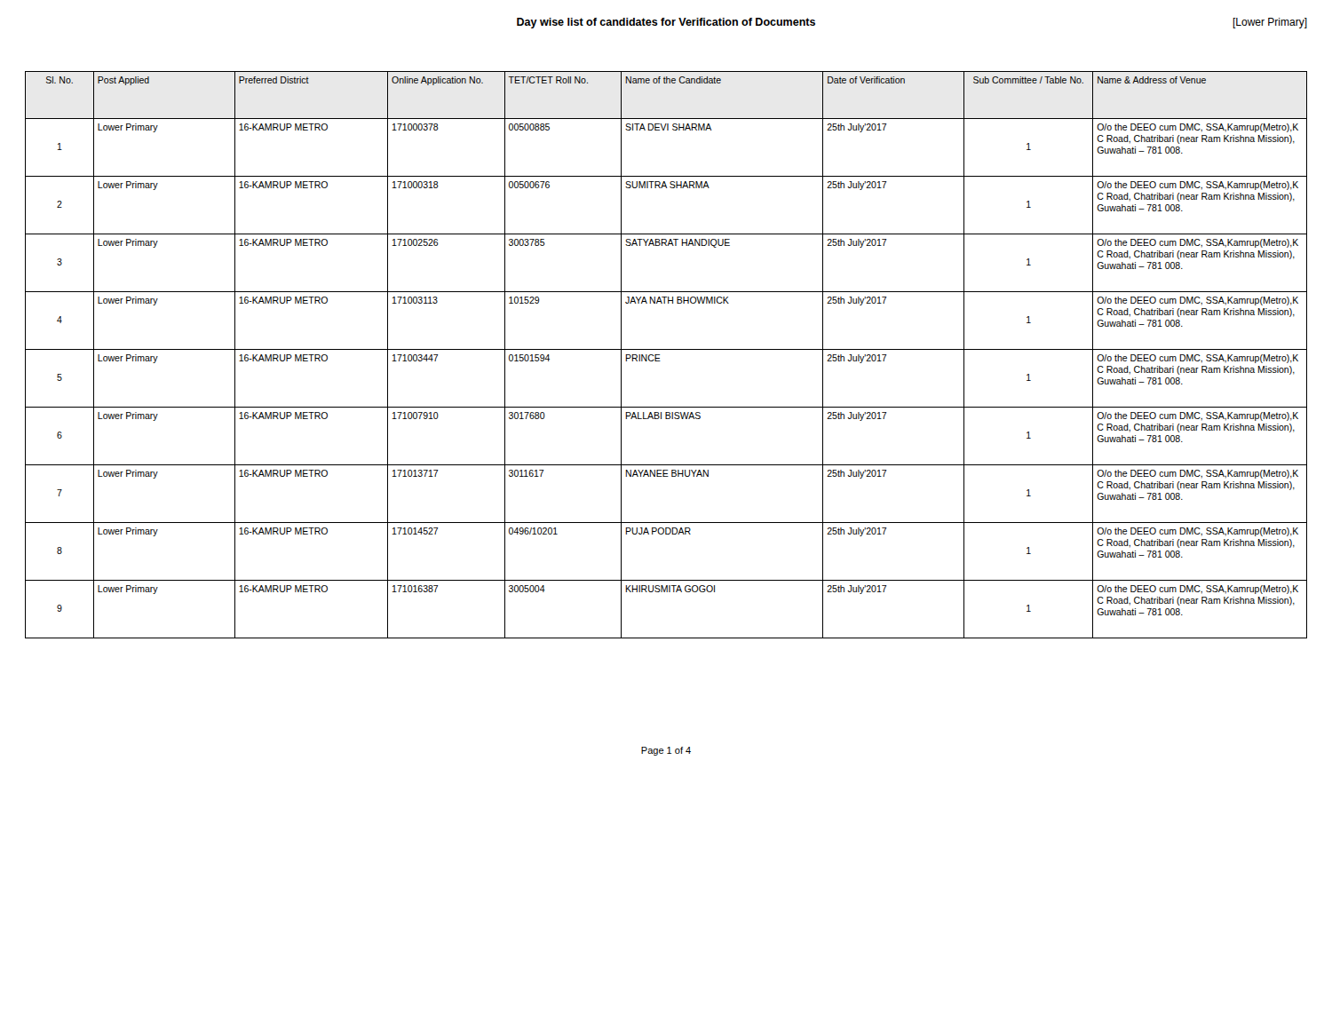Day wise list of candidates for Verification of Documents
[Lower Primary]
| Sl. No. | Post Applied | Preferred District | Online Application No. | TET/CTET Roll No. | Name of the Candidate | Date of Verification | Sub Committee / Table No. | Name & Address of Venue |
| --- | --- | --- | --- | --- | --- | --- | --- | --- |
| 1 | Lower Primary | 16-KAMRUP METRO | 171000378 | 00500885 | SITA DEVI SHARMA | 25th July'2017 | 1 | O/o the DEEO cum DMC, SSA,Kamrup(Metro),K C Road, Chatribari (near Ram Krishna Mission), Guwahati – 781 008. |
| 2 | Lower Primary | 16-KAMRUP METRO | 171000318 | 00500676 | SUMITRA SHARMA | 25th July'2017 | 1 | O/o the DEEO cum DMC, SSA,Kamrup(Metro),K C Road, Chatribari (near Ram Krishna Mission), Guwahati – 781 008. |
| 3 | Lower Primary | 16-KAMRUP METRO | 171002526 | 3003785 | SATYABRAT HANDIQUE | 25th July'2017 | 1 | O/o the DEEO cum DMC, SSA,Kamrup(Metro),K C Road, Chatribari (near Ram Krishna Mission), Guwahati – 781 008. |
| 4 | Lower Primary | 16-KAMRUP METRO | 171003113 | 101529 | JAYA NATH BHOWMICK | 25th July'2017 | 1 | O/o the DEEO cum DMC, SSA,Kamrup(Metro),K C Road, Chatribari (near Ram Krishna Mission), Guwahati – 781 008. |
| 5 | Lower Primary | 16-KAMRUP METRO | 171003447 | 01501594 | PRINCE | 25th July'2017 | 1 | O/o the DEEO cum DMC, SSA,Kamrup(Metro),K C Road, Chatribari (near Ram Krishna Mission), Guwahati – 781 008. |
| 6 | Lower Primary | 16-KAMRUP METRO | 171007910 | 3017680 | PALLABI BISWAS | 25th July'2017 | 1 | O/o the DEEO cum DMC, SSA,Kamrup(Metro),K C Road, Chatribari (near Ram Krishna Mission), Guwahati – 781 008. |
| 7 | Lower Primary | 16-KAMRUP METRO | 171013717 | 3011617 | NAYANEE BHUYAN | 25th July'2017 | 1 | O/o the DEEO cum DMC, SSA,Kamrup(Metro),K C Road, Chatribari (near Ram Krishna Mission), Guwahati – 781 008. |
| 8 | Lower Primary | 16-KAMRUP METRO | 171014527 | 0496/10201 | PUJA PODDAR | 25th July'2017 | 1 | O/o the DEEO cum DMC, SSA,Kamrup(Metro),K C Road, Chatribari (near Ram Krishna Mission), Guwahati – 781 008. |
| 9 | Lower Primary | 16-KAMRUP METRO | 171016387 | 3005004 | KHIRUSMITA GOGOI | 25th July'2017 | 1 | O/o the DEEO cum DMC, SSA,Kamrup(Metro),K C Road, Chatribari (near Ram Krishna Mission), Guwahati – 781 008. |
Page 1 of 4